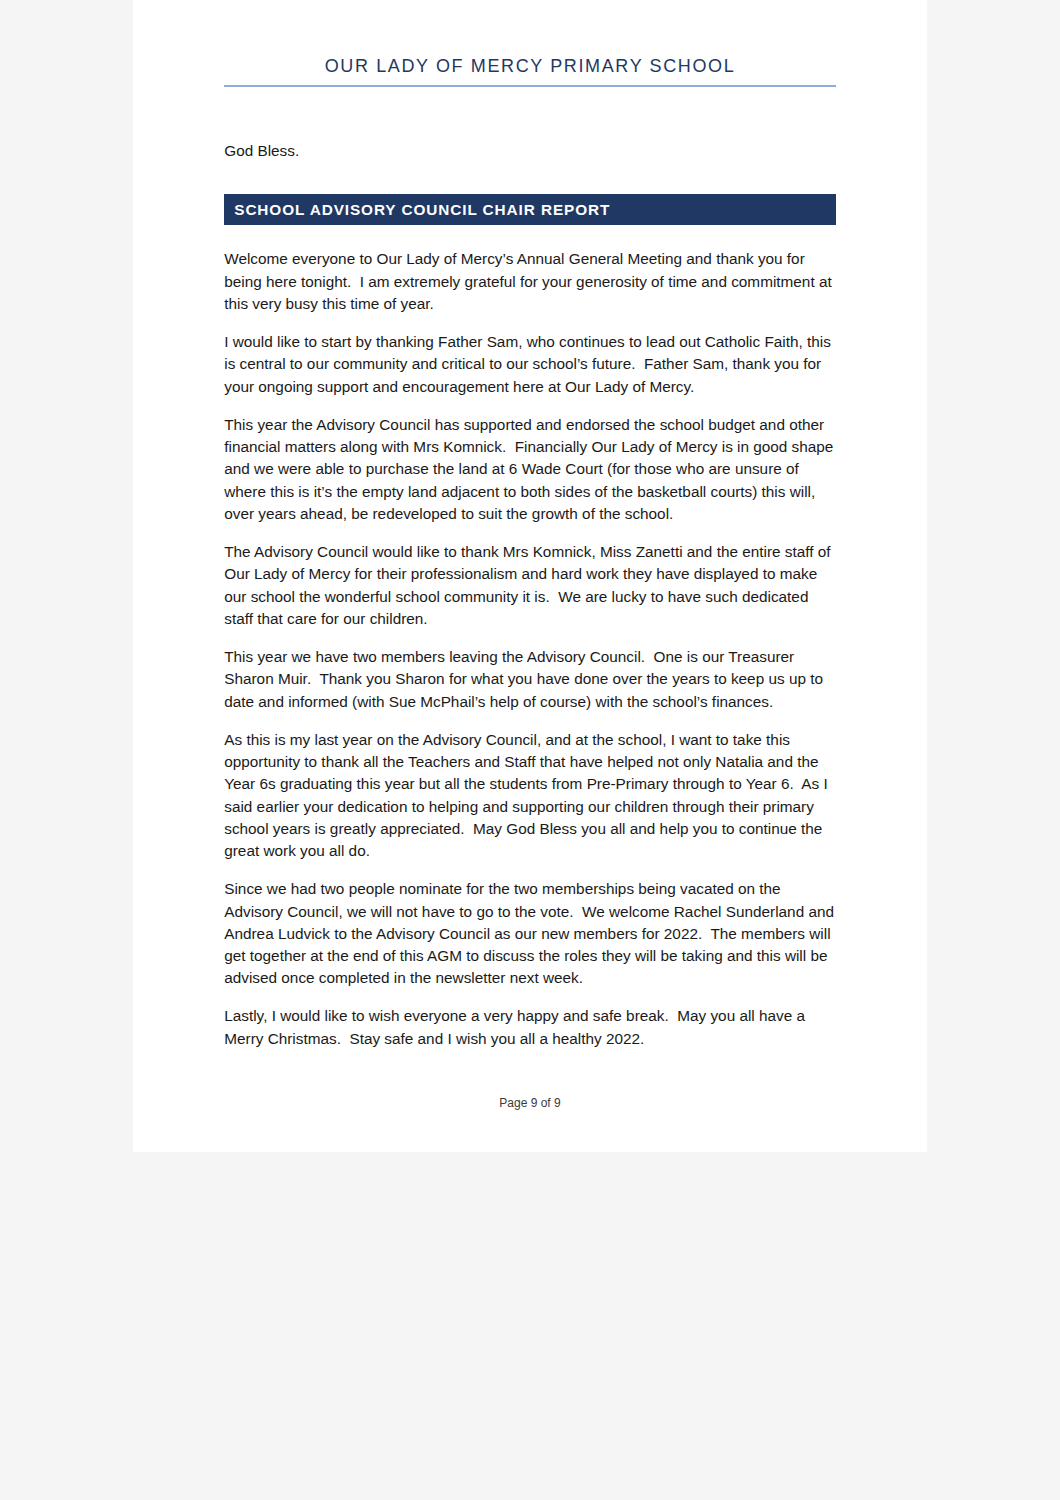Our Lady of Mercy Primary School
God Bless.
School Advisory Council Chair Report
Welcome everyone to Our Lady of Mercy’s Annual General Meeting and thank you for being here tonight. I am extremely grateful for your generosity of time and commitment at this very busy this time of year.
I would like to start by thanking Father Sam, who continues to lead out Catholic Faith, this is central to our community and critical to our school’s future. Father Sam, thank you for your ongoing support and encouragement here at Our Lady of Mercy.
This year the Advisory Council has supported and endorsed the school budget and other financial matters along with Mrs Komnick. Financially Our Lady of Mercy is in good shape and we were able to purchase the land at 6 Wade Court (for those who are unsure of where this is it’s the empty land adjacent to both sides of the basketball courts) this will, over years ahead, be redeveloped to suit the growth of the school.
The Advisory Council would like to thank Mrs Komnick, Miss Zanetti and the entire staff of Our Lady of Mercy for their professionalism and hard work they have displayed to make our school the wonderful school community it is. We are lucky to have such dedicated staff that care for our children.
This year we have two members leaving the Advisory Council. One is our Treasurer Sharon Muir. Thank you Sharon for what you have done over the years to keep us up to date and informed (with Sue McPhail’s help of course) with the school’s finances.
As this is my last year on the Advisory Council, and at the school, I want to take this opportunity to thank all the Teachers and Staff that have helped not only Natalia and the Year 6s graduating this year but all the students from Pre-Primary through to Year 6. As I said earlier your dedication to helping and supporting our children through their primary school years is greatly appreciated. May God Bless you all and help you to continue the great work you all do.
Since we had two people nominate for the two memberships being vacated on the Advisory Council, we will not have to go to the vote. We welcome Rachel Sunderland and Andrea Ludvick to the Advisory Council as our new members for 2022. The members will get together at the end of this AGM to discuss the roles they will be taking and this will be advised once completed in the newsletter next week.
Lastly, I would like to wish everyone a very happy and safe break. May you all have a Merry Christmas. Stay safe and I wish you all a healthy 2022.
Page 9 of 9